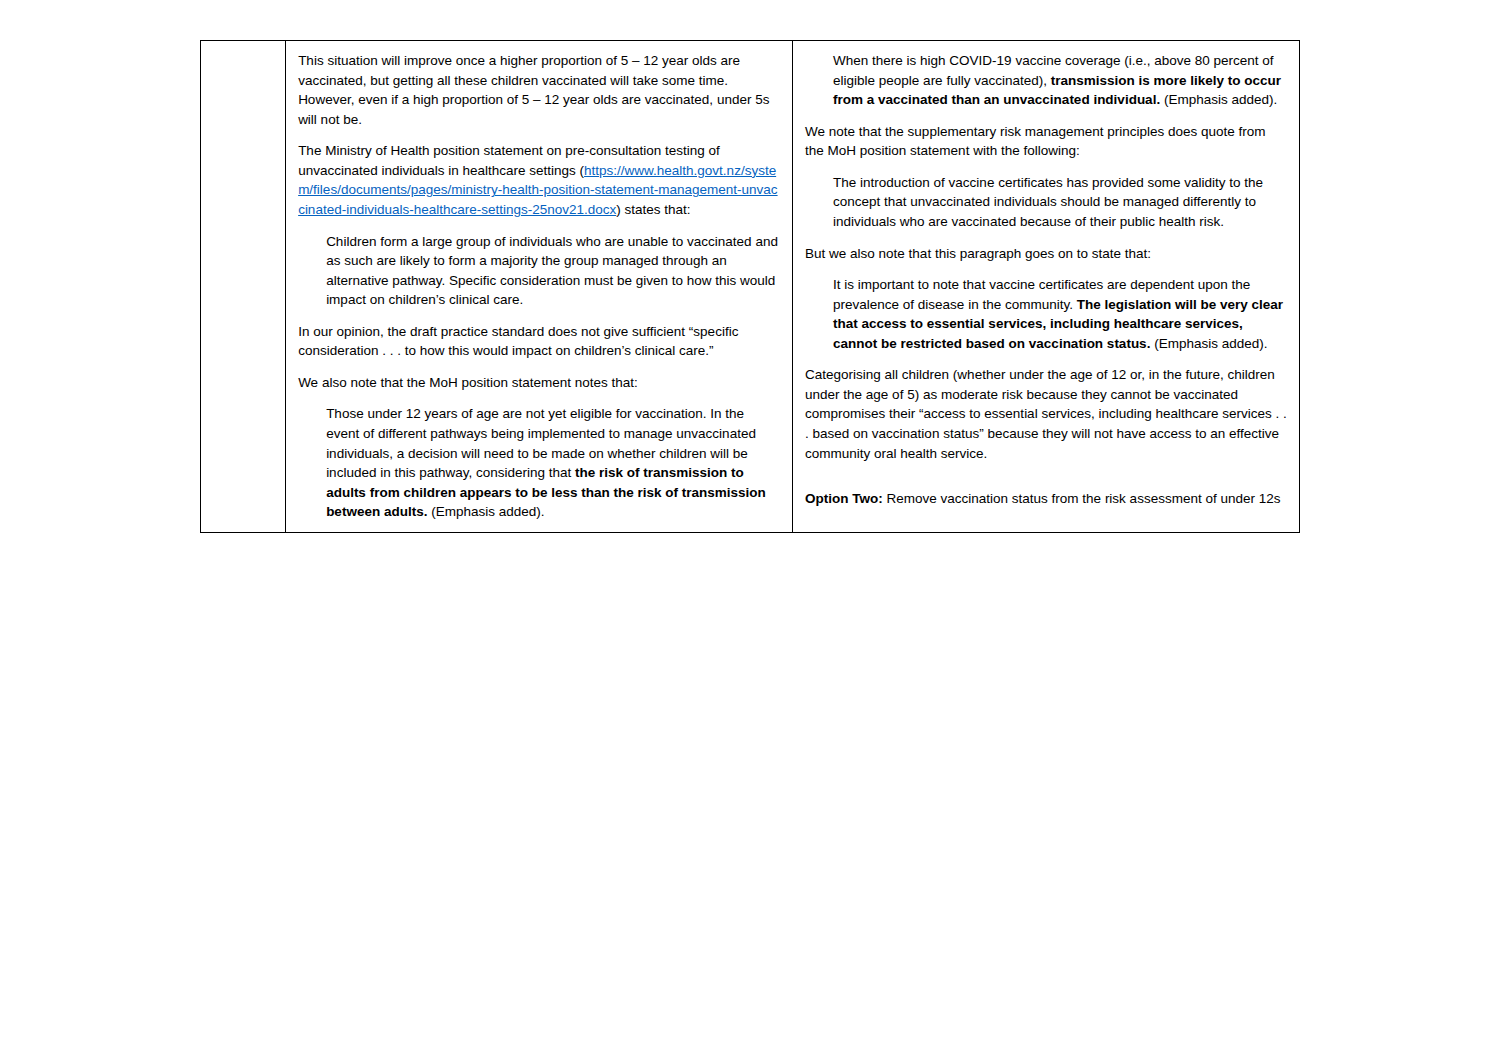| | This situation will improve once a higher proportion of 5 – 12 year olds are vaccinated, but getting all these children vaccinated will take some time. However, even if a high proportion of 5 – 12 year olds are vaccinated, under 5s will not be. The Ministry of Health position statement on pre-consultation testing of unvaccinated individuals in healthcare settings ( https://www.health.govt.nz/system/files/documents/pages/ministry-health-position-statement-management-unvaccinated-individuals-healthcare-settings-25nov21.docx ) states that: Children form a large group of individuals who are unable to vaccinated and as such are likely to form a majority the group managed through an alternative pathway. Specific consideration must be given to how this would impact on children’s clinical care. In our opinion, the draft practice standard does not give sufficient “specific consideration . . . to how this would impact on children’s clinical care.” We also note that the MoH position statement notes that: Those under 12 years of age are not yet eligible for vaccination. In the event of different pathways being implemented to manage unvaccinated individuals, a decision will need to be made on whether children will be included in this pathway, considering that the risk of transmission to adults from children appears to be less than the risk of transmission between adults. (Emphasis added). | When there is high COVID-19 vaccine coverage (i.e., above 80 percent of eligible people are fully vaccinated), transmission is more likely to occur from a vaccinated than an unvaccinated individual. (Emphasis added). We note that the supplementary risk management principles does quote from the MoH position statement with the following: The introduction of vaccine certificates has provided some validity to the concept that unvaccinated individuals should be managed differently to individuals who are vaccinated because of their public health risk. But we also note that this paragraph goes on to state that: It is important to note that vaccine certificates are dependent upon the prevalence of disease in the community. The legislation will be very clear that access to essential services, including healthcare services, cannot be restricted based on vaccination status. (Emphasis added). Categorising all children (whether under the age of 12 or, in the future, children under the age of 5) as moderate risk because they cannot be vaccinated compromises their “access to essential services, including healthcare services . . . based on vaccination status” because they will not have access to an effective community oral health service. Option Two: Remove vaccination status from the risk assessment of under 12s |